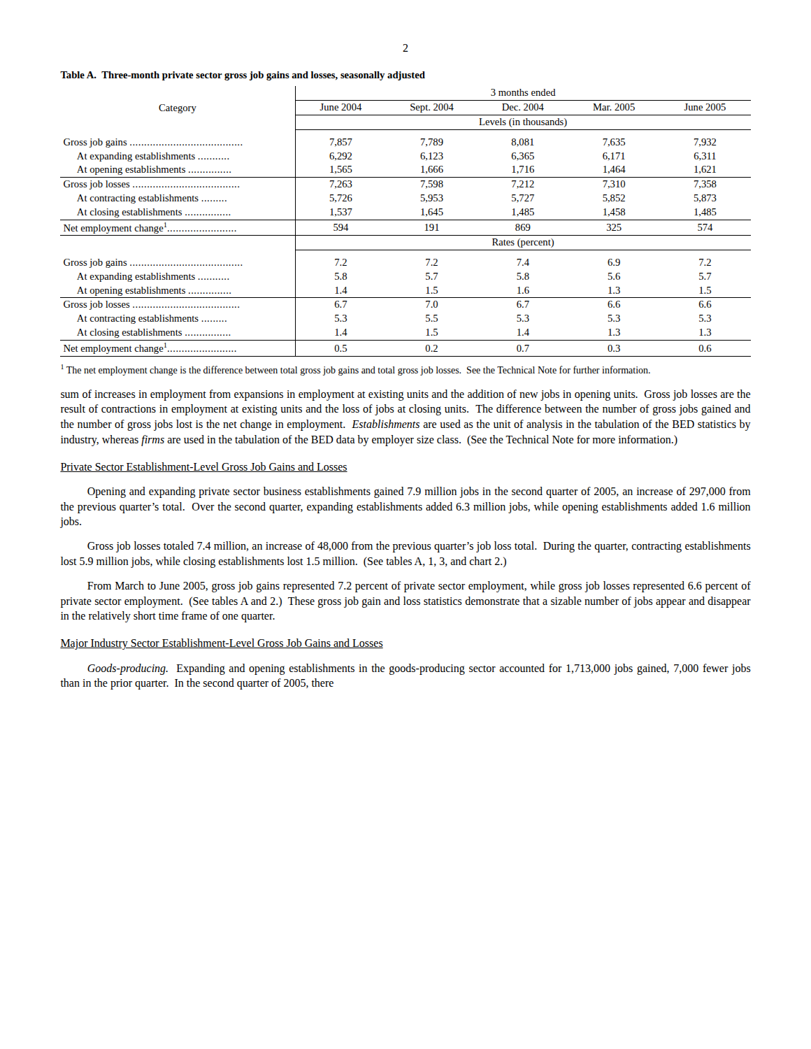2
Table A. Three-month private sector gross job gains and losses, seasonally adjusted
| Category | 3 months ended |
| --- | --- |
| June 2004 | Sept. 2004 | Dec. 2004 | Mar. 2005 | June 2005 |
| | Levels (in thousands) |
| Gross job gains ....................................... | 7,857 | 7,789 | 8,081 | 7,635 | 7,932 |
| At expanding establishments ........... | 6,292 | 6,123 | 6,365 | 6,171 | 6,311 |
| At opening establishments ............... | 1,565 | 1,666 | 1,716 | 1,464 | 1,621 |
| Gross job losses ..................................... | 7,263 | 7,598 | 7,212 | 7,310 | 7,358 |
| At contracting establishments ......... | 5,726 | 5,953 | 5,727 | 5,852 | 5,873 |
| At closing establishments ................ | 1,537 | 1,645 | 1,485 | 1,458 | 1,485 |
| Net employment change 1 ........................ | 594 | 191 | 869 | 325 | 574 |
| | Rates (percent) |
| Gross job gains ....................................... | 7.2 | 7.2 | 7.4 | 6.9 | 7.2 |
| At expanding establishments ........... | 5.8 | 5.7 | 5.8 | 5.6 | 5.7 |
| At opening establishments ............... | 1.4 | 1.5 | 1.6 | 1.3 | 1.5 |
| Gross job losses ..................................... | 6.7 | 7.0 | 6.7 | 6.6 | 6.6 |
| At contracting establishments ......... | 5.3 | 5.5 | 5.3 | 5.3 | 5.3 |
| At closing establishments ................ | 1.4 | 1.5 | 1.4 | 1.3 | 1.3 |
| Net employment change 1 ........................ | 0.5 | 0.2 | 0.7 | 0.3 | 0.6 |
1 The net employment change is the difference between total gross job gains and total gross job losses. See the Technical Note for further information.
sum of increases in employment from expansions in employment at existing units and the addition of new jobs in opening units. Gross job losses are the result of contractions in employment at existing units and the loss of jobs at closing units. The difference between the number of gross jobs gained and the number of gross jobs lost is the net change in employment. Establishments are used as the unit of analysis in the tabulation of the BED statistics by industry, whereas firms are used in the tabulation of the BED data by employer size class. (See the Technical Note for more information.)
Private Sector Establishment-Level Gross Job Gains and Losses
Opening and expanding private sector business establishments gained 7.9 million jobs in the second quarter of 2005, an increase of 297,000 from the previous quarter’s total. Over the second quarter, expanding establishments added 6.3 million jobs, while opening establishments added 1.6 million jobs.
Gross job losses totaled 7.4 million, an increase of 48,000 from the previous quarter’s job loss total. During the quarter, contracting establishments lost 5.9 million jobs, while closing establishments lost 1.5 million. (See tables A, 1, 3, and chart 2.)
From March to June 2005, gross job gains represented 7.2 percent of private sector employment, while gross job losses represented 6.6 percent of private sector employment. (See tables A and 2.) These gross job gain and loss statistics demonstrate that a sizable number of jobs appear and disappear in the relatively short time frame of one quarter.
Major Industry Sector Establishment-Level Gross Job Gains and Losses
Goods-producing. Expanding and opening establishments in the goods-producing sector accounted for 1,713,000 jobs gained, 7,000 fewer jobs than in the prior quarter. In the second quarter of 2005, there